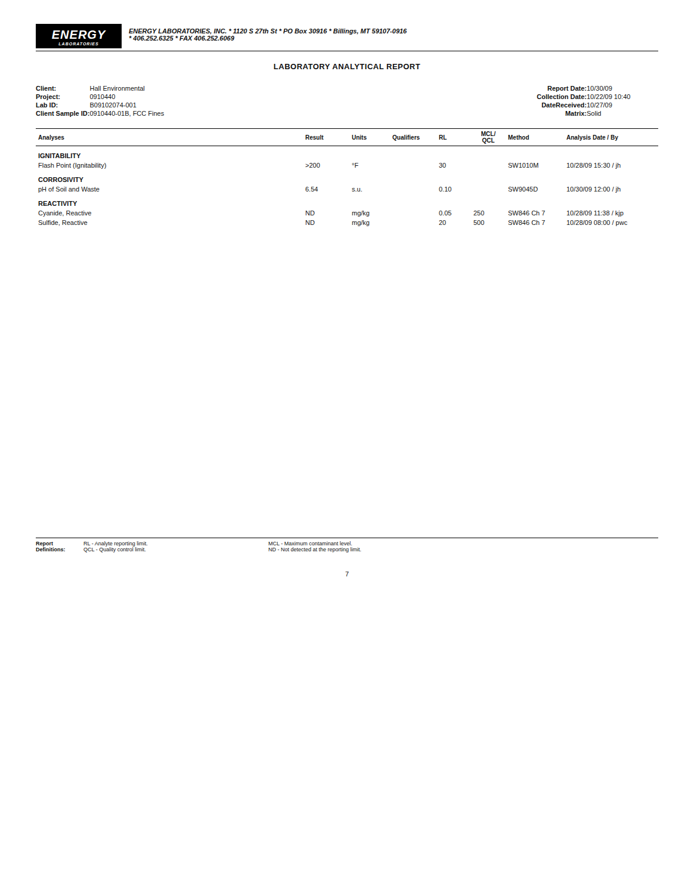ENERGY LABORATORIES
ENERGY LABORATORIES, INC. * 1120 S 27th St * PO Box 30916 * Billings, MT 59107-0916
* 406.252.6325 * FAX 406.252.6069
LABORATORY ANALYTICAL REPORT
| Client: | Hall Environmental | Report Date: | 10/30/09 |
| Project: | 0910440 | Collection Date: | 10/22/09 10:40 |
| Lab ID: | B09102074-001 | DateReceived: | 10/27/09 |
| Client Sample ID: | 0910440-01B, FCC Fines | Matrix: | Solid |
| Analyses | Result | Units | Qualifiers | RL | MCL/ QCL | Method | Analysis Date / By |
| --- | --- | --- | --- | --- | --- | --- | --- |
| IGNITABILITY | |
| Flash Point (Ignitability) | >200 | °F | | 30 | | SW1010M | 10/28/09 15:30 / jh |
| CORROSIVITY | |
| pH of Soil and Waste | 6.54 | s.u. | | 0.10 | | SW9045D | 10/30/09 12:00 / jh |
| REACTIVITY | |
| Cyanide, Reactive | ND | mg/kg | | 0.05 | 250 | SW846 Ch 7 | 10/28/09 11:38 / kjp |
| Sulfide, Reactive | ND | mg/kg | | 20 | 500 | SW846 Ch 7 | 10/28/09 08:00 / pwc |
Report
Definitions:
RL - Analyte reporting limit.
QCL - Quality control limit.
MCL - Maximum contaminant level.
ND - Not detected at the reporting limit.
7